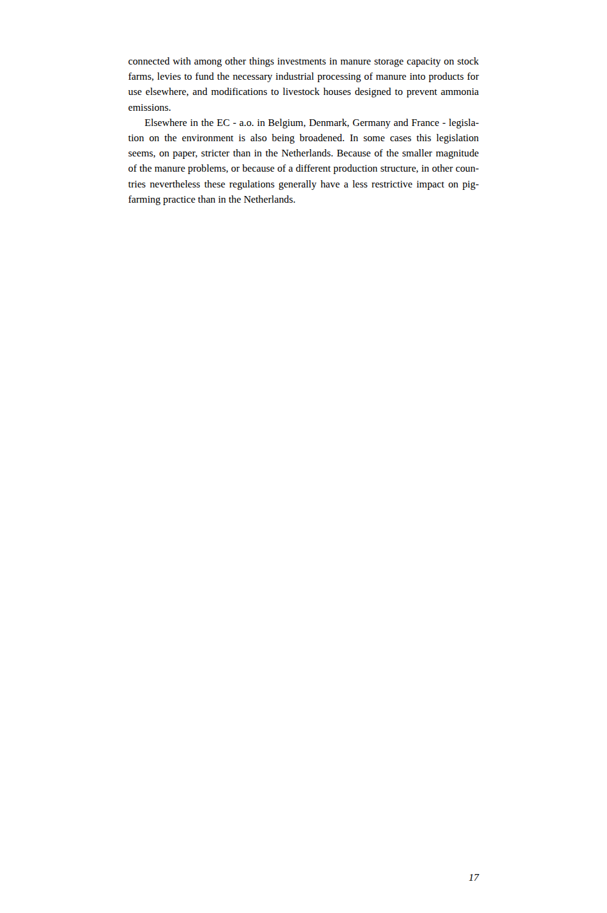connected with among other things investments in manure storage capacity on stock farms, levies to fund the necessary industrial processing of manure into products for use elsewhere, and modifications to livestock houses designed to prevent ammonia emissions.
Elsewhere in the EC - a.o. in Belgium, Denmark, Germany and France - legislation on the environment is also being broadened. In some cases this legislation seems, on paper, stricter than in the Netherlands. Because of the smaller magnitude of the manure problems, or because of a different production structure, in other countries nevertheless these regulations generally have a less restrictive impact on pig-farming practice than in the Netherlands.
17